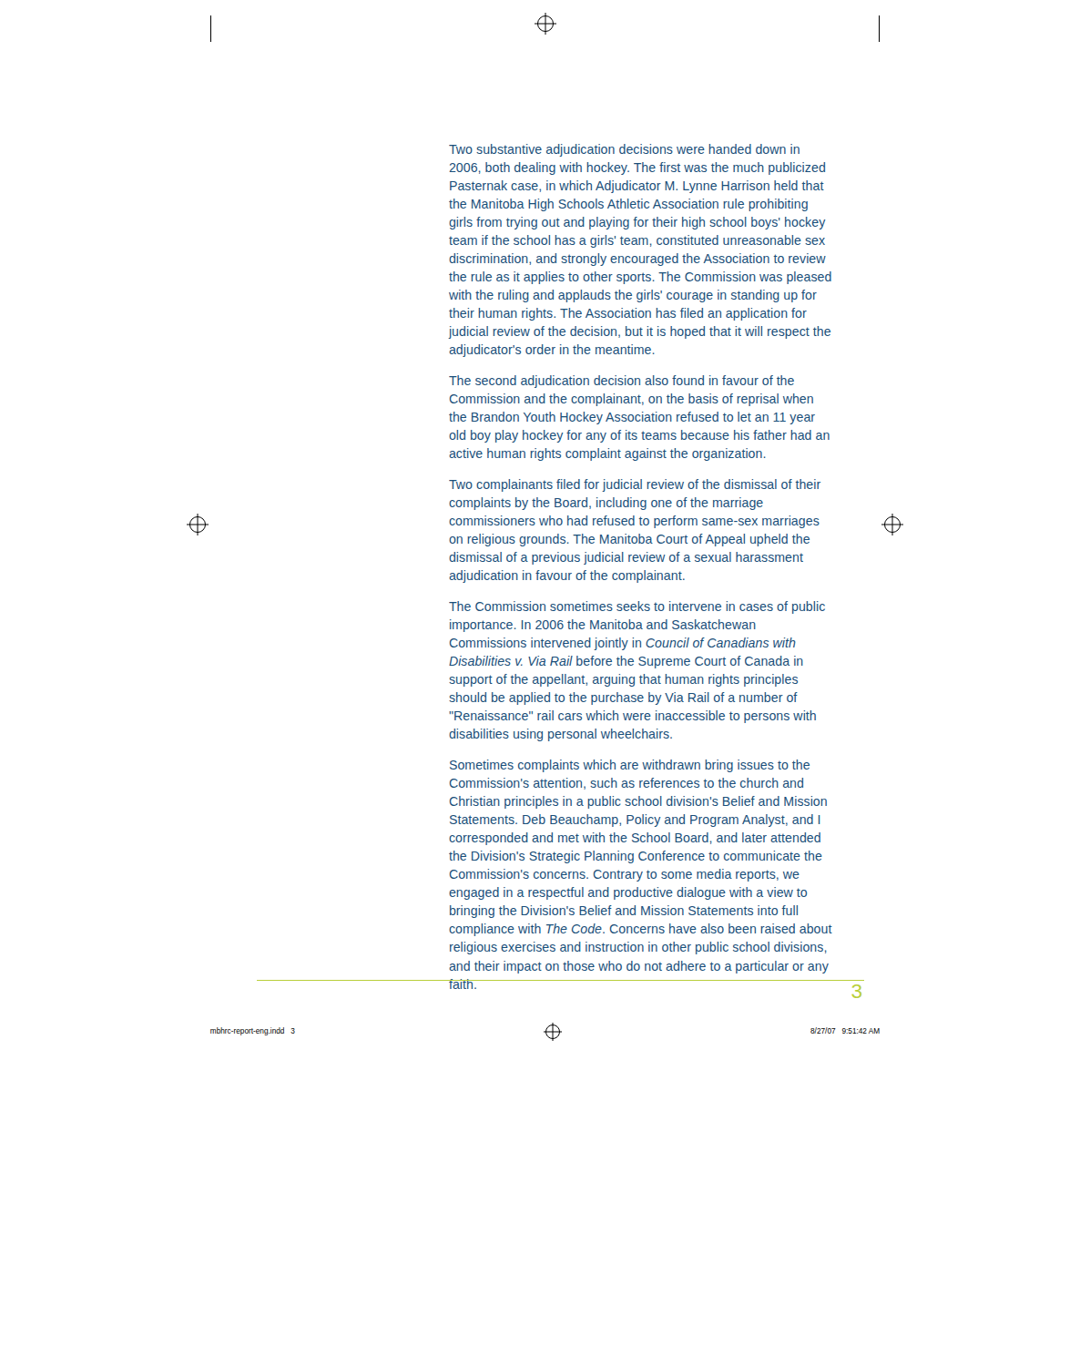Two substantive adjudication decisions were handed down in 2006, both dealing with hockey. The first was the much publicized Pasternak case, in which Adjudicator M. Lynne Harrison held that the Manitoba High Schools Athletic Association rule prohibiting girls from trying out and playing for their high school boys' hockey team if the school has a girls' team, constituted unreasonable sex discrimination, and strongly encouraged the Association to review the rule as it applies to other sports. The Commission was pleased with the ruling and applauds the girls' courage in standing up for their human rights. The Association has filed an application for judicial review of the decision, but it is hoped that it will respect the adjudicator's order in the meantime.
The second adjudication decision also found in favour of the Commission and the complainant, on the basis of reprisal when the Brandon Youth Hockey Association refused to let an 11 year old boy play hockey for any of its teams because his father had an active human rights complaint against the organization.
Two complainants filed for judicial review of the dismissal of their complaints by the Board, including one of the marriage commissioners who had refused to perform same-sex marriages on religious grounds. The Manitoba Court of Appeal upheld the dismissal of a previous judicial review of a sexual harassment adjudication in favour of the complainant.
The Commission sometimes seeks to intervene in cases of public importance. In 2006 the Manitoba and Saskatchewan Commissions intervened jointly in Council of Canadians with Disabilities v. Via Rail before the Supreme Court of Canada in support of the appellant, arguing that human rights principles should be applied to the purchase by Via Rail of a number of "Renaissance" rail cars which were inaccessible to persons with disabilities using personal wheelchairs.
Sometimes complaints which are withdrawn bring issues to the Commission's attention, such as references to the church and Christian principles in a public school division's Belief and Mission Statements. Deb Beauchamp, Policy and Program Analyst, and I corresponded and met with the School Board, and later attended the Division's Strategic Planning Conference to communicate the Commission's concerns. Contrary to some media reports, we engaged in a respectful and productive dialogue with a view to bringing the Division's Belief and Mission Statements into full compliance with The Code. Concerns have also been raised about religious exercises and instruction in other public school divisions, and their impact on those who do not adhere to a particular or any faith.
3
mbhrc-report-eng.indd 3 8/27/07 9:51:42 AM